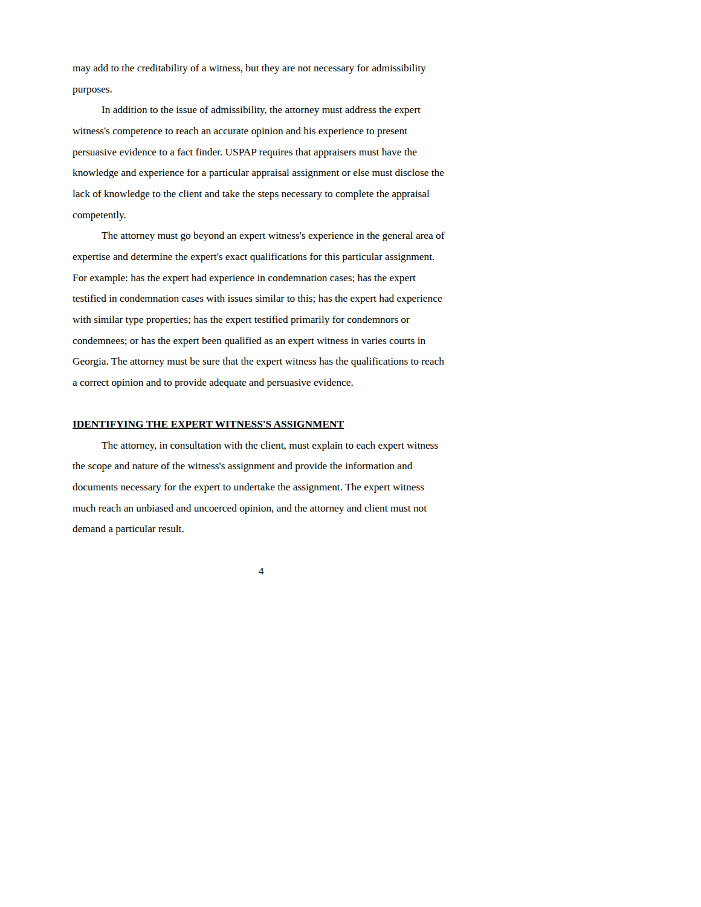may add to the creditability of a witness, but they are not necessary for admissibility purposes.
In addition to the issue of admissibility, the attorney must address the expert witness's competence to reach an accurate opinion and his experience to present persuasive evidence to a fact finder. USPAP requires that appraisers must have the knowledge and experience for a particular appraisal assignment or else must disclose the lack of knowledge to the client and take the steps necessary to complete the appraisal competently.
The attorney must go beyond an expert witness's experience in the general area of expertise and determine the expert's exact qualifications for this particular assignment. For example: has the expert had experience in condemnation cases; has the expert testified in condemnation cases with issues similar to this; has the expert had experience with similar type properties; has the expert testified primarily for condemnors or condemnees; or has the expert been qualified as an expert witness in varies courts in Georgia. The attorney must be sure that the expert witness has the qualifications to reach a correct opinion and to provide adequate and persuasive evidence.
IDENTIFYING THE EXPERT WITNESS'S ASSIGNMENT
The attorney, in consultation with the client, must explain to each expert witness the scope and nature of the witness's assignment and provide the information and documents necessary for the expert to undertake the assignment. The expert witness much reach an unbiased and uncoerced opinion, and the attorney and client must not demand a particular result.
4